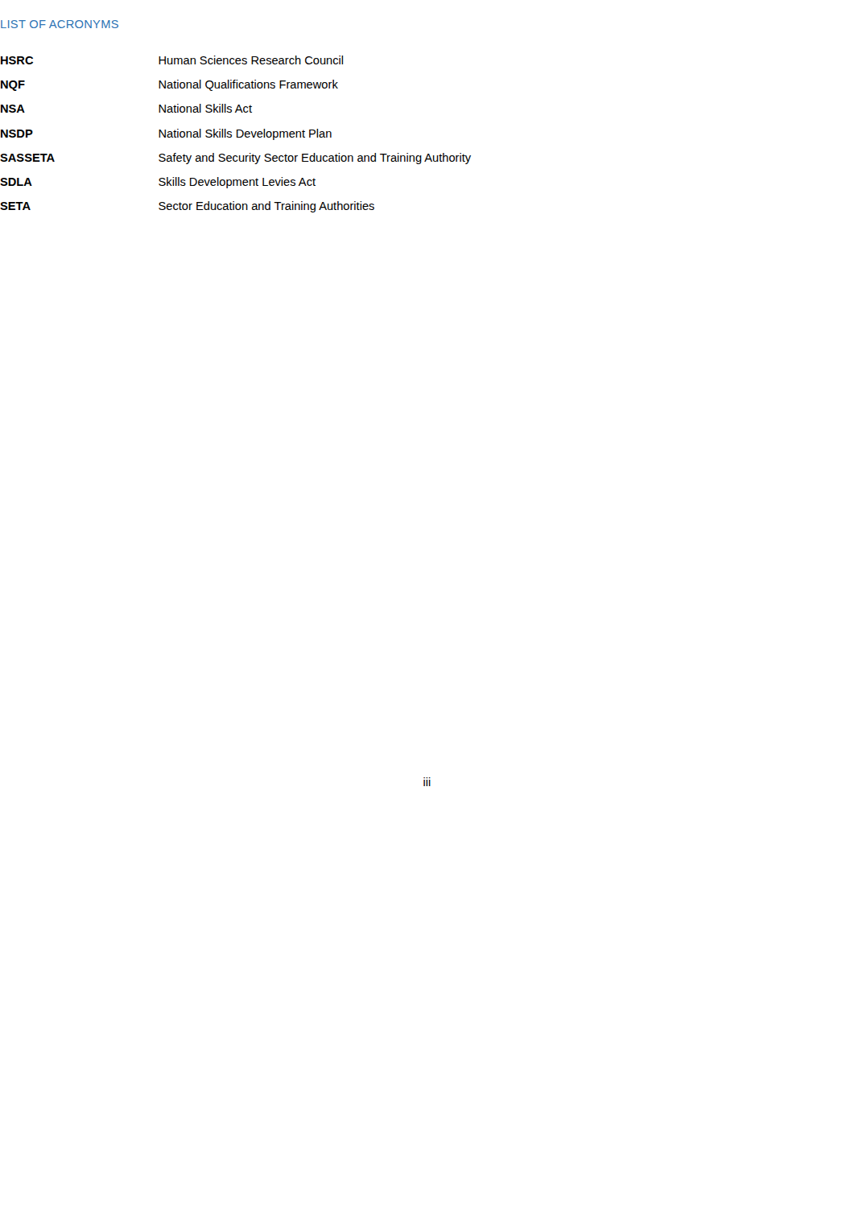List of Acronyms
| HSRC | Human Sciences Research Council |
| NQF | National Qualifications Framework |
| NSA | National Skills Act |
| NSDP | National Skills Development Plan |
| SASSETA | Safety and Security Sector Education and Training Authority |
| SDLA | Skills Development Levies Act |
| SETA | Sector Education and Training Authorities |
iii